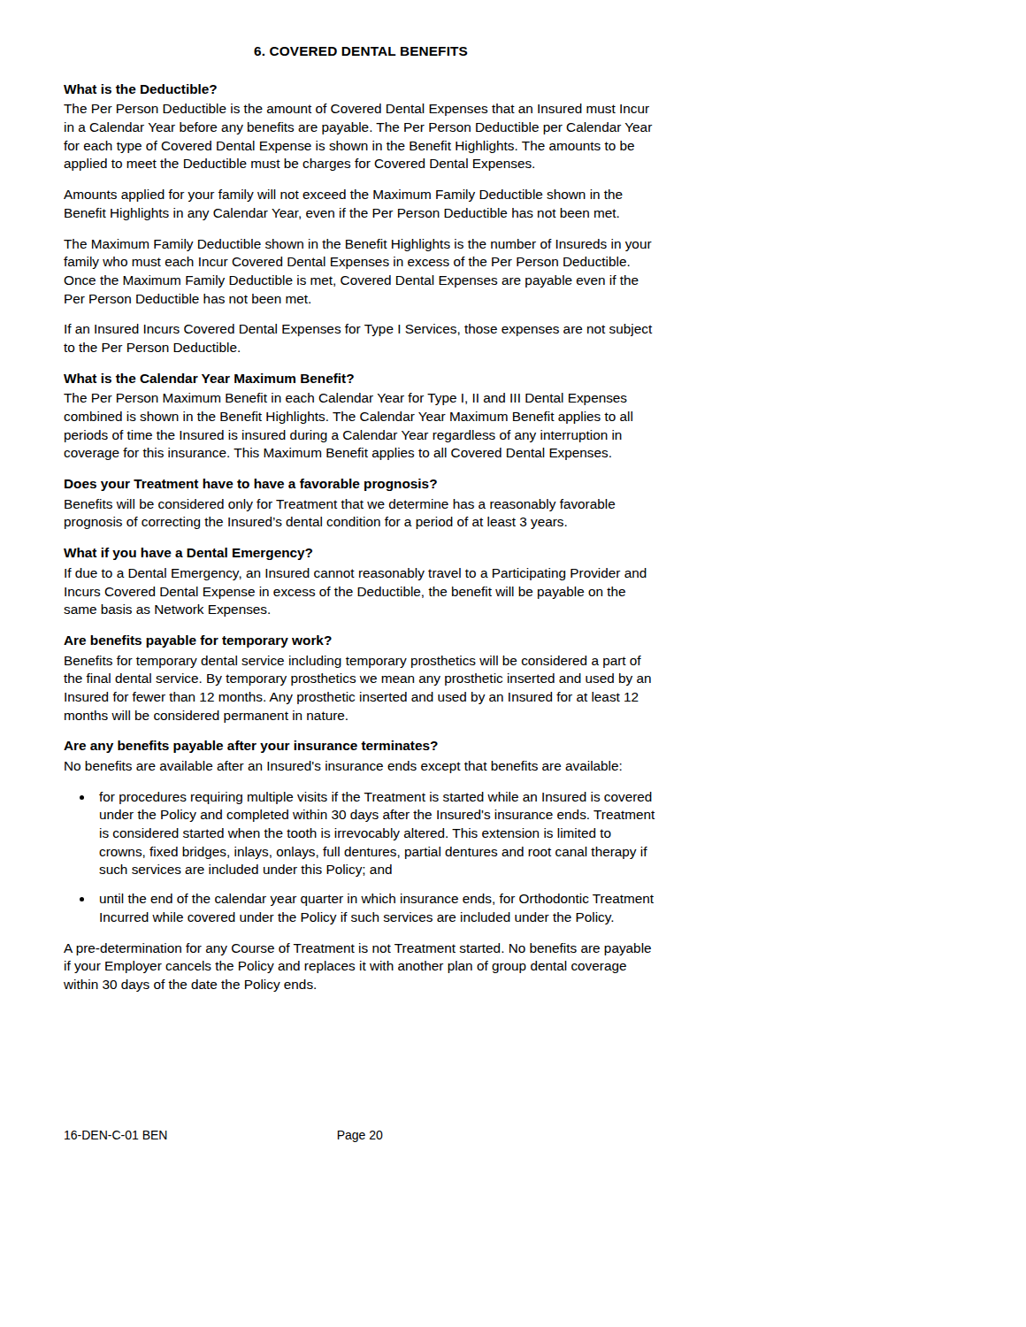6. COVERED DENTAL BENEFITS
What is the Deductible?
The Per Person Deductible is the amount of Covered Dental Expenses that an Insured must Incur in a Calendar Year before any benefits are payable. The Per Person Deductible per Calendar Year for each type of Covered Dental Expense is shown in the Benefit Highlights. The amounts to be applied to meet the Deductible must be charges for Covered Dental Expenses.
Amounts applied for your family will not exceed the Maximum Family Deductible shown in the Benefit Highlights in any Calendar Year, even if the Per Person Deductible has not been met.
The Maximum Family Deductible shown in the Benefit Highlights is the number of Insureds in your family who must each Incur Covered Dental Expenses in excess of the Per Person Deductible. Once the Maximum Family Deductible is met, Covered Dental Expenses are payable even if the Per Person Deductible has not been met.
If an Insured Incurs Covered Dental Expenses for Type I Services, those expenses are not subject to the Per Person Deductible.
What is the Calendar Year Maximum Benefit?
The Per Person Maximum Benefit in each Calendar Year for Type I, II and III Dental Expenses combined is shown in the Benefit Highlights. The Calendar Year Maximum Benefit applies to all periods of time the Insured is insured during a Calendar Year regardless of any interruption in coverage for this insurance. This Maximum Benefit applies to all Covered Dental Expenses.
Does your Treatment have to have a favorable prognosis?
Benefits will be considered only for Treatment that we determine has a reasonably favorable prognosis of correcting the Insured’s dental condition for a period of at least 3 years.
What if you have a Dental Emergency?
If due to a Dental Emergency, an Insured cannot reasonably travel to a Participating Provider and Incurs Covered Dental Expense in excess of the Deductible, the benefit will be payable on the same basis as Network Expenses.
Are benefits payable for temporary work?
Benefits for temporary dental service including temporary prosthetics will be considered a part of the final dental service. By temporary prosthetics we mean any prosthetic inserted and used by an Insured for fewer than 12 months. Any prosthetic inserted and used by an Insured for at least 12 months will be considered permanent in nature.
Are any benefits payable after your insurance terminates?
No benefits are available after an Insured's insurance ends except that benefits are available:
for procedures requiring multiple visits if the Treatment is started while an Insured is covered under the Policy and completed within 30 days after the Insured's insurance ends. Treatment is considered started when the tooth is irrevocably altered. This extension is limited to crowns, fixed bridges, inlays, onlays, full dentures, partial dentures and root canal therapy if such services are included under this Policy; and
until the end of the calendar year quarter in which insurance ends, for Orthodontic Treatment Incurred while covered under the Policy if such services are included under the Policy.
A pre-determination for any Course of Treatment is not Treatment started. No benefits are payable if your Employer cancels the Policy and replaces it with another plan of group dental coverage within 30 days of the date the Policy ends.
16-DEN-C-01 BEN
Page 20